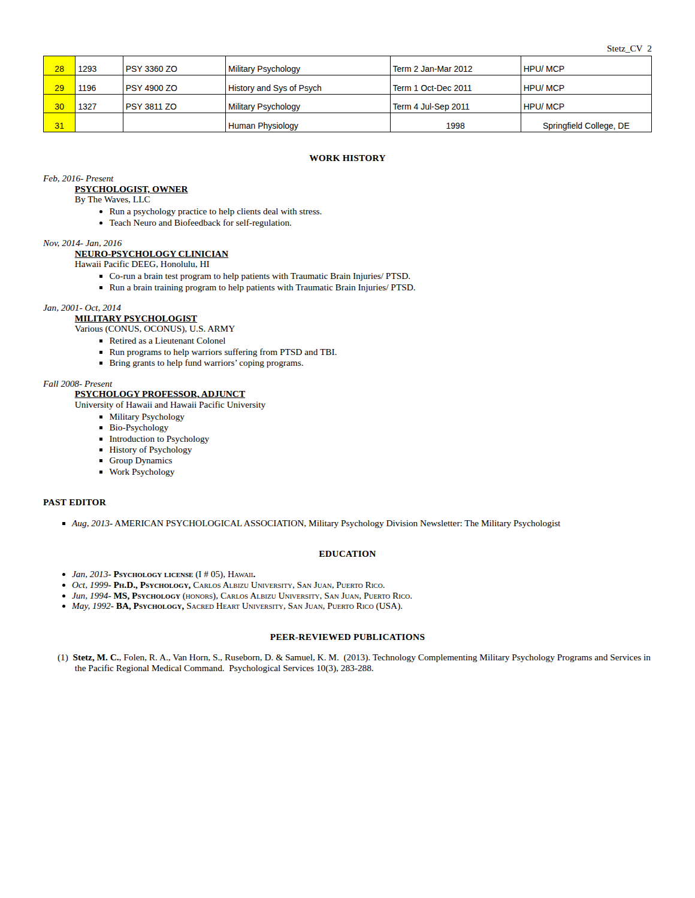Stetz_CV 2
| 28 | 1293 | PSY 3360 ZO | Military Psychology | Term 2 Jan-Mar 2012 | HPU/ MCP |
| 29 | 1196 | PSY 4900 ZO | History and Sys of Psych | Term 1 Oct-Dec 2011 | HPU/ MCP |
| 30 | 1327 | PSY 3811 ZO | Military Psychology | Term 4 Jul-Sep 2011 | HPU/ MCP |
| 31 | | | Human Physiology | 1998 | Springfield College, DE |
WORK HISTORY
Feb, 2016- Present
Psychologist, Owner
By The Waves, LLC
Run a psychology practice to help clients deal with stress.
Teach Neuro and Biofeedback for self-regulation.
Nov, 2014- Jan, 2016
Neuro-Psychology Clinician
Hawaii Pacific DEEG, Honolulu, HI
Co-run a brain test program to help patients with Traumatic Brain Injuries/ PTSD.
Run a brain training program to help patients with Traumatic Brain Injuries/ PTSD.
Jan, 2001- Oct, 2014
Military Psychologist
Various (CONUS, OCONUS), U.S. ARMY
Retired as a Lieutenant Colonel
Run programs to help warriors suffering from PTSD and TBI.
Bring grants to help fund warriors’ coping programs.
Fall 2008- Present
Psychology Professor, Adjunct
University of Hawaii and Hawaii Pacific University
Military Psychology
Bio-Psychology
Introduction to Psychology
History of Psychology
Group Dynamics
Work Psychology
PAST EDITOR
Aug, 2013- AMERICAN PSYCHOLOGICAL ASSOCIATION, Military Psychology Division Newsletter: The Military Psychologist
EDUCATION
Jan, 2013- Psychology license (I # 05), Hawaii.
Oct, 1999- Ph.D., Psychology, Carlos Albizu University, San Juan, Puerto Rico.
Jun, 1994- MS, Psychology (honors), Carlos Albizu University, San Juan, Puerto Rico.
May, 1992- BA, Psychology, Sacred Heart University, San Juan, Puerto Rico (USA).
PEER-REVIEWED PUBLICATIONS
(1) Stetz, M. C., Folen, R. A., Van Horn, S., Ruseborn, D. & Samuel, K. M. (2013). Technology Complementing Military Psychology Programs and Services in the Pacific Regional Medical Command. Psychological Services 10(3), 283-288.